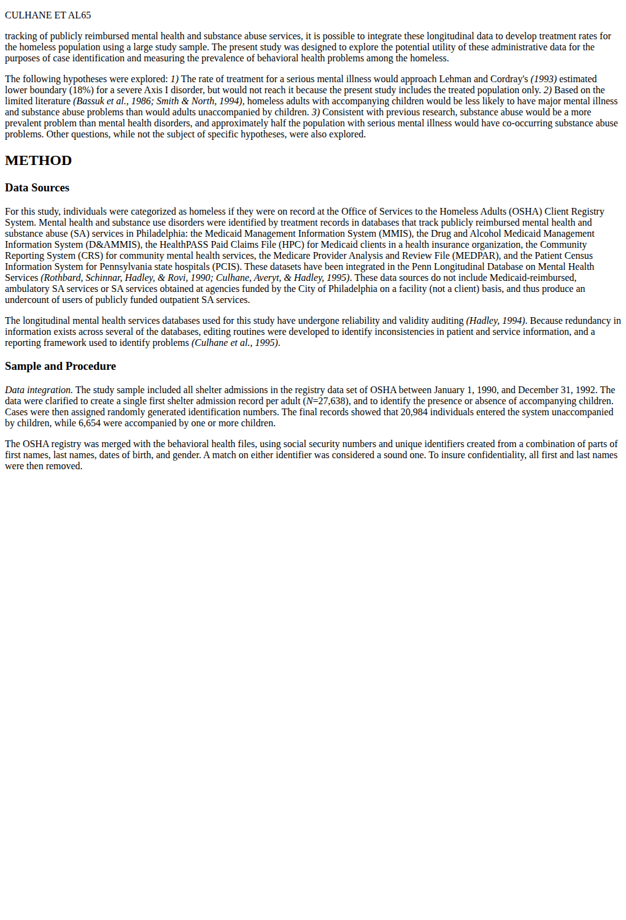CULHANE ET AL65
tracking of publicly reimbursed mental health and substance abuse services, it is possible to integrate these longitudinal data to develop treatment rates for the homeless population using a large study sample. The present study was designed to explore the potential utility of these administrative data for the purposes of case identification and measuring the prevalence of behavioral health problems among the homeless.
The following hypotheses were explored: 1) The rate of treatment for a serious mental illness would approach Lehman and Cordray's (1993) estimated lower boundary (18%) for a severe Axis I disorder, but would not reach it because the present study includes the treated population only. 2) Based on the limited literature (Bassuk et al., 1986; Smith & North, 1994), homeless adults with accompanying children would be less likely to have major mental illness and substance abuse problems than would adults unaccompanied by children. 3) Consistent with previous research, substance abuse would be a more prevalent problem than mental health disorders, and approximately half the population with serious mental illness would have co-occurring substance abuse problems. Other questions, while not the subject of specific hypotheses, were also explored.
METHOD
Data Sources
For this study, individuals were categorized as homeless if they were on record at the Office of Services to the Homeless Adults (OSHA) Client Registry System. Mental health and substance use disorders were identified by treatment records in databases that track publicly reimbursed mental health and substance abuse (SA) services in Philadelphia: the Medicaid Management Information System (MMIS), the Drug and Alcohol Medicaid Management Information System (D&AMMIS), the HealthPASS Paid Claims File (HPC) for Medicaid clients in a health insurance organization, the Community Reporting System (CRS) for community mental health services, the Medicare Provider Analysis and Review File (MEDPAR), and the Patient Census Information System for Pennsylvania state hospitals (PCIS). These datasets have been integrated in the Penn Longitudinal Database on Mental Health Services (Rothbard, Schinnar, Hadley, & Rovi, 1990; Culhane, Averyt, & Hadley, 1995). These data sources do not include Medicaid-reimbursed, ambulatory SA services or SA services obtained at agencies funded by the City of Philadelphia on a facility (not a client) basis, and thus produce an undercount of users of publicly funded outpatient SA services.
The longitudinal mental health services databases used for this study have undergone reliability and validity auditing (Hadley, 1994). Because redundancy in information exists across several of the databases, editing routines were developed to identify inconsistencies in patient and service information, and a reporting framework used to identify problems (Culhane et al., 1995).
Sample and Procedure
Data integration. The study sample included all shelter admissions in the registry data set of OSHA between January 1, 1990, and December 31, 1992. The data were clarified to create a single first shelter admission record per adult (N=27,638), and to identify the presence or absence of accompanying children. Cases were then assigned randomly generated identification numbers. The final records showed that 20,984 individuals entered the system unaccompanied by children, while 6,654 were accompanied by one or more children.
The OSHA registry was merged with the behavioral health files, using social security numbers and unique identifiers created from a combination of parts of first names, last names, dates of birth, and gender. A match on either identifier was considered a sound one. To insure confidentiality, all first and last names were then removed.